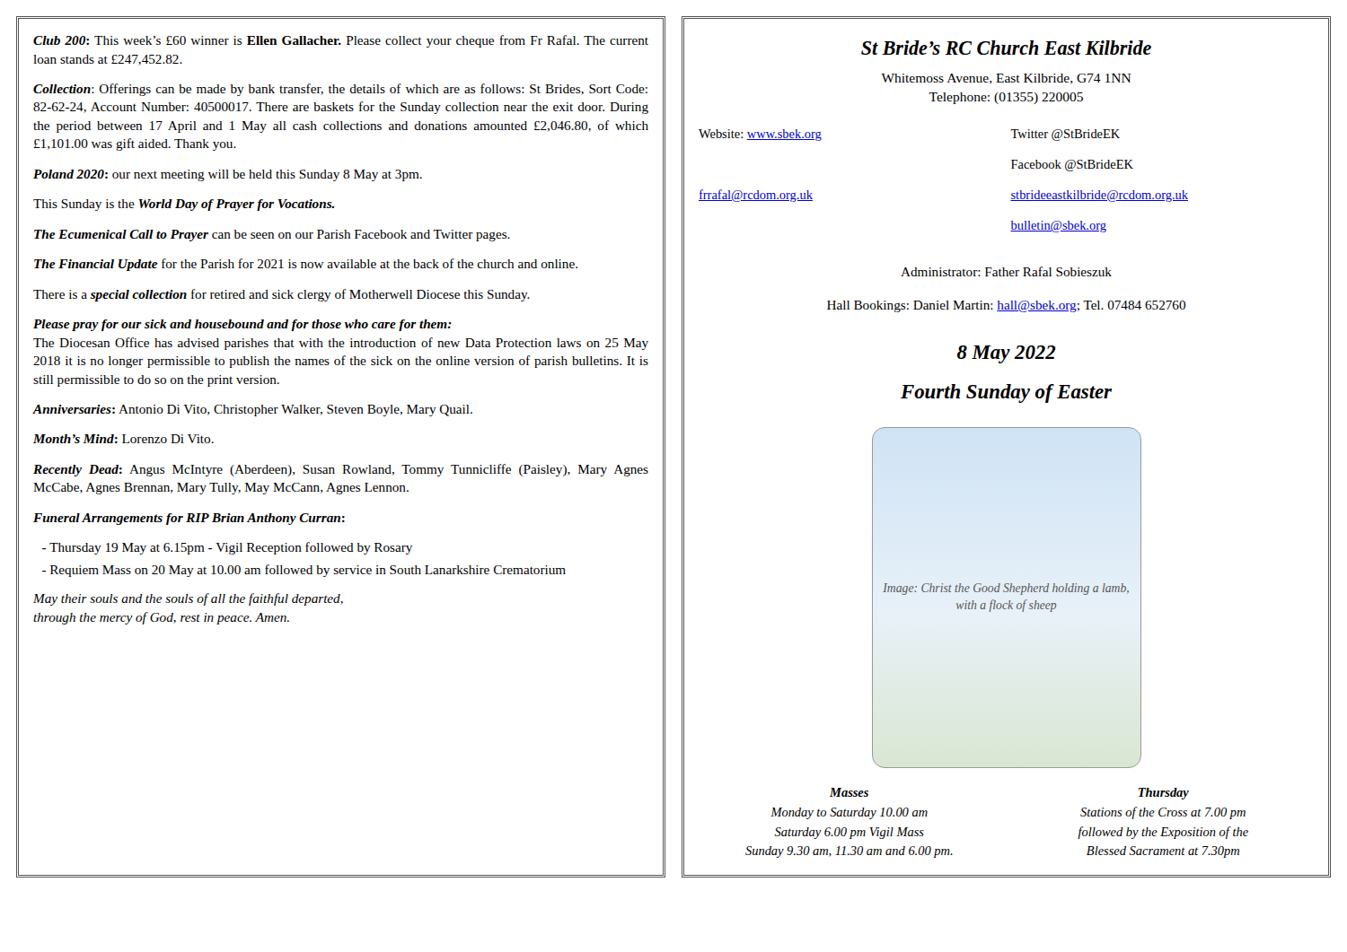Club 200: This week’s £60 winner is Ellen Gallacher. Please collect your cheque from Fr Rafal. The current loan stands at £247,452.82.
Collection: Offerings can be made by bank transfer, the details of which are as follows: St Brides, Sort Code: 82-62-24, Account Number: 40500017. There are baskets for the Sunday collection near the exit door. During the period between 17 April and 1 May all cash collections and donations amounted £2,046.80, of which £1,101.00 was gift aided. Thank you.
Poland 2020: our next meeting will be held this Sunday 8 May at 3pm.
This Sunday is the World Day of Prayer for Vocations.
The Ecumenical Call to Prayer can be seen on our Parish Facebook and Twitter pages.
The Financial Update for the Parish for 2021 is now available at the back of the church and online.
There is a special collection for retired and sick clergy of Motherwell Diocese this Sunday.
Please pray for our sick and housebound and for those who care for them:
The Diocesan Office has advised parishes that with the introduction of new Data Protection laws on 25 May 2018 it is no longer permissible to publish the names of the sick on the online version of parish bulletins. It is still permissible to do so on the print version.
Anniversaries: Antonio Di Vito, Christopher Walker, Steven Boyle, Mary Quail.
Month’s Mind: Lorenzo Di Vito.
Recently Dead: Angus McIntyre (Aberdeen), Susan Rowland, Tommy Tunnicliffe (Paisley), Mary Agnes McCabe, Agnes Brennan, Mary Tully, May McCann, Agnes Lennon.
Funeral Arrangements for RIP Brian Anthony Curran:
Thursday 19 May at 6.15pm - Vigil Reception followed by Rosary
Requiem Mass on 20 May at 10.00 am followed by service in South Lanarkshire Crematorium
May their souls and the souls of all the faithful departed,
through the mercy of God, rest in peace. Amen.
St Bride’s RC Church East Kilbride
Whitemoss Avenue, East Kilbride, G74 1NN
Telephone: (01355) 220005
Website: www.sbek.org
frrafal@rcdom.org.uk
Twitter @StBrideEK
Facebook @StBrideEK
stbrideeastkilbride@rcdom.org.uk
bulletin@sbek.org
Administrator: Father Rafal Sobieszuk
Hall Bookings: Daniel Martin: hall@sbek.org; Tel. 07484 652760
8 May 2022
Fourth Sunday of Easter
Image: Christ the Good Shepherd holding a lamb, with a flock of sheep
Masses
Monday to Saturday 10.00 am
Saturday 6.00 pm Vigil Mass
Sunday 9.30 am, 11.30 am and 6.00 pm.
Thursday
Stations of the Cross at 7.00 pm
followed by the Exposition of the
Blessed Sacrament at 7.30pm